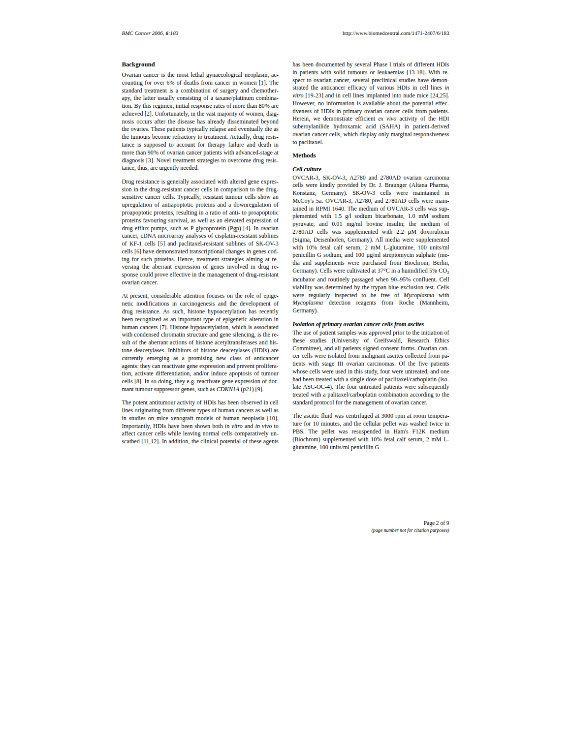BMC Cancer 2006, 6:183
http://www.biomedcentral.com/1471-2407/6/183
Background
Ovarian cancer is the most lethal gynaecological neoplasm, accounting for over 6% of deaths from cancer in women [1]. The standard treatment is a combination of surgery and chemotherapy, the latter usually consisting of a taxane/platinum combination. By this regimen, initial response rates of more than 80% are achieved [2]. Unfortunately, in the vast majority of women, diagnosis occurs after the disease has already disseminated beyond the ovaries. These patients typically relapse and eventually die as the tumours become refractory to treatment. Actually, drug resistance is supposed to account for therapy failure and death in more than 90% of ovarian cancer patients with advanced-stage at diagnosis [3]. Novel treatment strategies to overcome drug resistance, thus, are urgently needed.
Drug resistance is generally associated with altered gene expression in the drug-resistant cancer cells in comparison to the drug-sensitive cancer cells. Typically, resistant tumour cells show an upregulation of antiapoptotic proteins and a downregulation of proapoptotic proteins, resulting in a ratio of anti- to proapoptotic proteins favouring survival, as well as an elevated expression of drug efflux pumps, such as P-glycoprotein (Pgp) [4]. In ovarian cancer, cDNA microarray analyses of cisplatin-resistant sublines of KF-1 cells [5] and paclitaxel-resistant sublines of SK-OV-3 cells [6] have demonstrated transcriptional changes in genes coding for such proteins. Hence, treatment strategies aiming at reversing the aberrant expression of genes involved in drug response could prove effective in the management of drug-resistant ovarian cancer.
At present, considerable attention focuses on the role of epigenetic modifications in carcinogenesis and the development of drug resistance. As such, histone hypoacetylation has recently been recognized as an important type of epigenetic alteration in human cancers [7]. Histone hypoacetylation, which is associated with condensed chromatin structure and gene silencing, is the result of the aberrant actions of histone acetyltransferases and histone deacetylases. Inhibitors of histone deacetylases (HDIs) are currently emerging as a promising new class of anticancer agents: they can reactivate gene expression and prevent proliferation, activate differentiation, and/or induce apoptosis of tumour cells [8]. In so doing, they e.g. reactivate gene expression of dormant tumour suppressor genes, such as CDKN1A (p21) [9].
The potent antitumour activity of HDIs has been observed in cell lines originating from different types of human cancers as well as in studies on mice xenograft models of human neoplasia [10]. Importantly, HDIs have been shown both in vitro and in vivo to affect cancer cells while leaving normal cells comparatively unscathed [11,12]. In addition, the clinical potential of these agents has been documented by several Phase I trials of different HDIs in patients with solid tumours or leukaemias [13-18]. With respect to ovarian cancer, several preclinical studies have demonstrated the anticancer efficacy of various HDIs in cell lines in vitro [19-23] and in cell lines implanted into nude mice [24,25]. However, no information is available about the potential effectiveness of HDIs in primary ovarian cancer cells from patients. Herein, we demonstrate efficient ex vivo activity of the HDI suberoylanilide hydroxamic acid (SAHA) in patient-derived ovarian cancer cells, which display only marginal responsiveness to paclitaxel.
Methods
Cell culture
OVCAR-3, SK-OV-3, A2780 and 2780AD ovarian carcinoma cells were kindly provided by Dr. J. Braunger (Altana Pharma, Konstanz, Germany). SK-OV-3 cells were maintained in McCoy's 5a. OVCAR-3, A2780, and 2780AD cells were maintained in RPMI 1640. The medium of OVCAR-3 cells was supplemented with 1.5 g/l sodium bicarbonate, 1.0 mM sodium pyruvate, and 0.01 mg/ml bovine insulin; the medium of 2780AD cells was supplemented with 2.2 µM doxorubicin (Sigma, Deisenhofen, Germany). All media were supplemented with 10% fetal calf serum, 2 mM L-glutamine, 100 units/ml penicillin G sodium, and 100 µg/ml streptomycin sulphate (media and supplements were purchased from Biochrom, Berlin, Germany). Cells were cultivated at 37°C in a humidified 5% CO2 incubator and routinely passaged when 90–95% confluent. Cell viability was determined by the trypan blue exclusion test. Cells were regularly inspected to be free of Mycoplasma with Mycoplasma detection reagents from Roche (Mannheim, Germany).
Isolation of primary ovarian cancer cells from ascites
The use of patient samples was approved prior to the initiation of these studies (University of Greifswald, Research Ethics Committee), and all patients signed consent forms. Ovarian cancer cells were isolated from malignant ascites collected from patients with stage III ovarian carcinomas. Of the five patients whose cells were used in this study, four were untreated, and one had been treated with a single dose of paclitaxel/carboplatin (isolate ASC-OC-4). The four untreated patients were subsequently treated with a palitaxel/carboplatin combination according to the standard protocol for the management of ovarian cancer.
The ascitic fluid was centrifuged at 3000 rpm at room temperature for 10 minutes, and the cellular pellet was washed twice in PBS. The pellet was resuspended in Ham's F12K medium (Biochrom) supplemented with 10% fetal calf serum, 2 mM L-glutamine, 100 units/ml penicillin G
Page 2 of 9
(page number not for citation purposes)